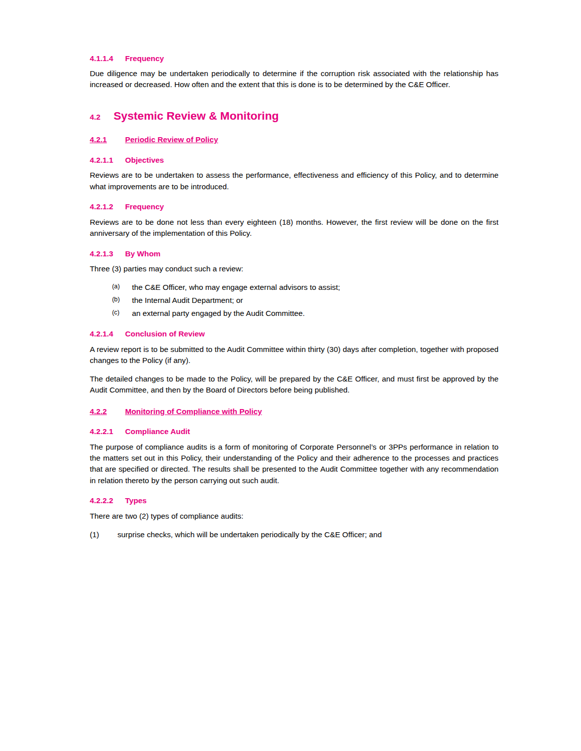4.1.1.4 Frequency
Due diligence may be undertaken periodically to determine if the corruption risk associated with the relationship has increased or decreased. How often and the extent that this is done is to be determined by the C&E Officer.
4.2 Systemic Review & Monitoring
4.2.1 Periodic Review of Policy
4.2.1.1 Objectives
Reviews are to be undertaken to assess the performance, effectiveness and efficiency of this Policy, and to determine what improvements are to be introduced.
4.2.1.2 Frequency
Reviews are to be done not less than every eighteen (18) months. However, the first review will be done on the first anniversary of the implementation of this Policy.
4.2.1.3 By Whom
Three (3) parties may conduct such a review:
(a) the C&E Officer, who may engage external advisors to assist;
(b) the Internal Audit Department; or
(c) an external party engaged by the Audit Committee.
4.2.1.4 Conclusion of Review
A review report is to be submitted to the Audit Committee within thirty (30) days after completion, together with proposed changes to the Policy (if any).
The detailed changes to be made to the Policy, will be prepared by the C&E Officer, and must first be approved by the Audit Committee, and then by the Board of Directors before being published.
4.2.2 Monitoring of Compliance with Policy
4.2.2.1 Compliance Audit
The purpose of compliance audits is a form of monitoring of Corporate Personnel’s or 3PPs performance in relation to the matters set out in this Policy, their understanding of the Policy and their adherence to the processes and practices that are specified or directed. The results shall be presented to the Audit Committee together with any recommendation in relation thereto by the person carrying out such audit.
4.2.2.2 Types
There are two (2) types of compliance audits:
(1) surprise checks, which will be undertaken periodically by the C&E Officer; and